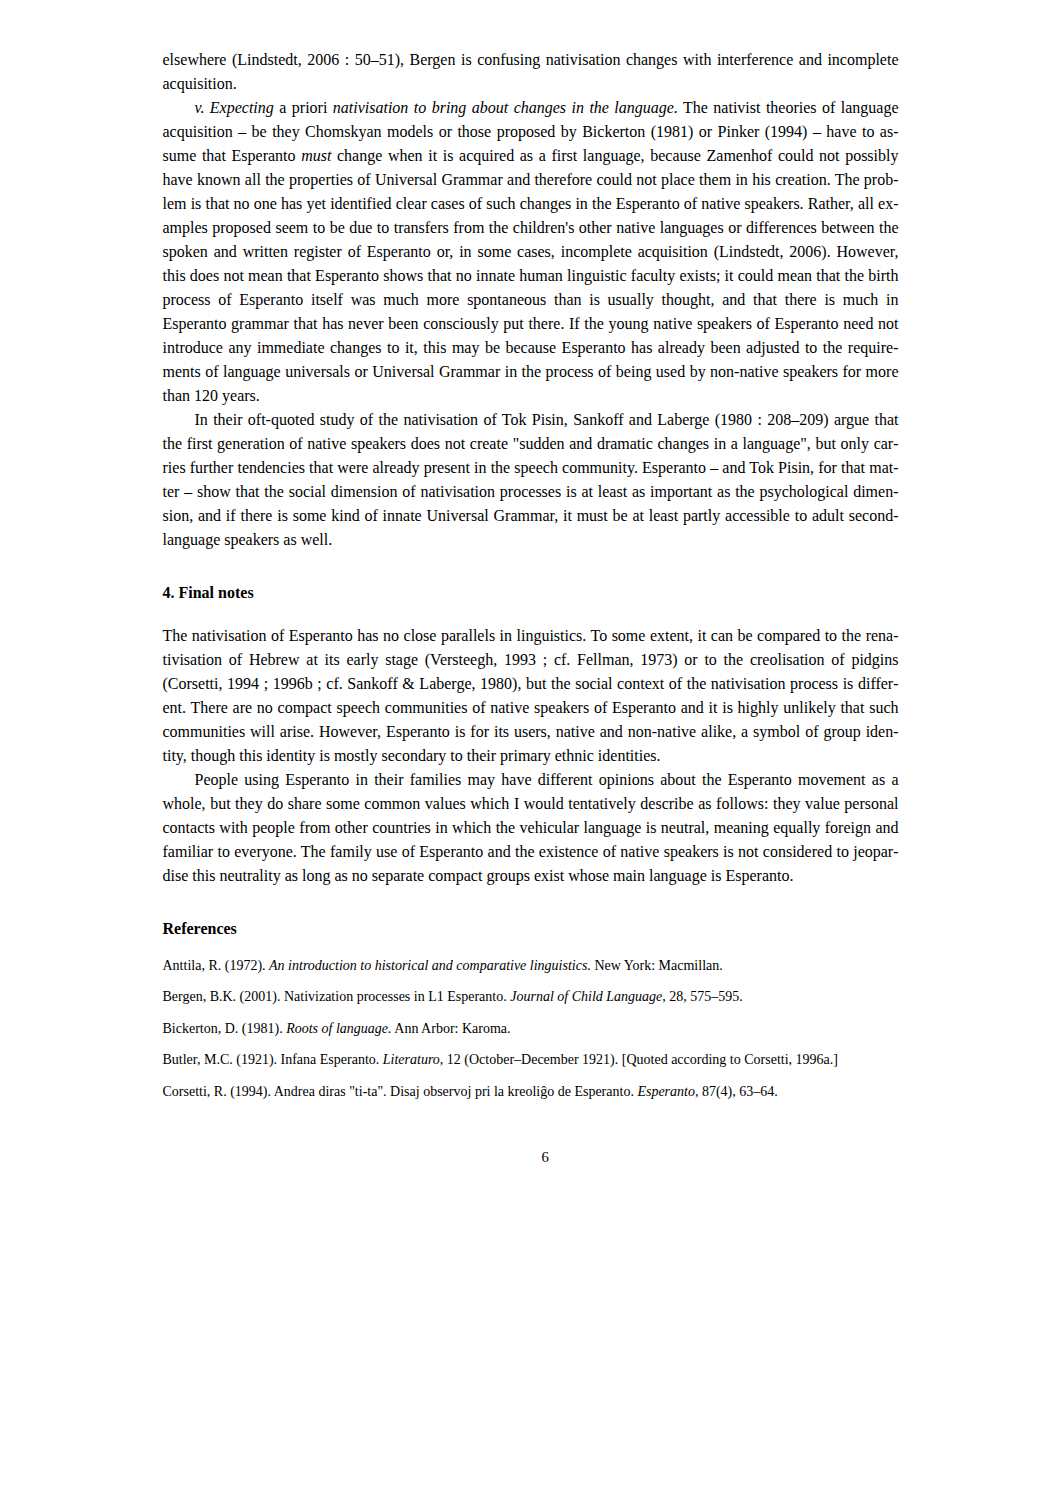elsewhere (Lindstedt, 2006 : 50–51), Bergen is confusing nativisation changes with interference and incomplete acquisition.
v. Expecting a priori nativisation to bring about changes in the language. The nativist theories of language acquisition – be they Chomskyan models or those proposed by Bickerton (1981) or Pinker (1994) – have to assume that Esperanto must change when it is acquired as a first language, because Zamenhof could not possibly have known all the properties of Universal Grammar and therefore could not place them in his creation. The problem is that no one has yet identified clear cases of such changes in the Esperanto of native speakers. Rather, all examples proposed seem to be due to transfers from the children's other native languages or differences between the spoken and written register of Esperanto or, in some cases, incomplete acquisition (Lindstedt, 2006). However, this does not mean that Esperanto shows that no innate human linguistic faculty exists; it could mean that the birth process of Esperanto itself was much more spontaneous than is usually thought, and that there is much in Esperanto grammar that has never been consciously put there. If the young native speakers of Esperanto need not introduce any immediate changes to it, this may be because Esperanto has already been adjusted to the requirements of language universals or Universal Grammar in the process of being used by non-native speakers for more than 120 years.
In their oft-quoted study of the nativisation of Tok Pisin, Sankoff and Laberge (1980 : 208–209) argue that the first generation of native speakers does not create "sudden and dramatic changes in a language", but only carries further tendencies that were already present in the speech community. Esperanto – and Tok Pisin, for that matter – show that the social dimension of nativisation processes is at least as important as the psychological dimension, and if there is some kind of innate Universal Grammar, it must be at least partly accessible to adult second-language speakers as well.
4. Final notes
The nativisation of Esperanto has no close parallels in linguistics. To some extent, it can be compared to the renativisation of Hebrew at its early stage (Versteegh, 1993 ; cf. Fellman, 1973) or to the creolisation of pidgins (Corsetti, 1994 ; 1996b ; cf. Sankoff & Laberge, 1980), but the social context of the nativisation process is different. There are no compact speech communities of native speakers of Esperanto and it is highly unlikely that such communities will arise. However, Esperanto is for its users, native and non-native alike, a symbol of group identity, though this identity is mostly secondary to their primary ethnic identities.
People using Esperanto in their families may have different opinions about the Esperanto movement as a whole, but they do share some common values which I would tentatively describe as follows: they value personal contacts with people from other countries in which the vehicular language is neutral, meaning equally foreign and familiar to everyone. The family use of Esperanto and the existence of native speakers is not considered to jeopardise this neutrality as long as no separate compact groups exist whose main language is Esperanto.
References
Anttila, R. (1972). An introduction to historical and comparative linguistics. New York: Macmillan.
Bergen, B.K. (2001). Nativization processes in L1 Esperanto. Journal of Child Language, 28, 575–595.
Bickerton, D. (1981). Roots of language. Ann Arbor: Karoma.
Butler, M.C. (1921). Infana Esperanto. Literaturo, 12 (October–December 1921). [Quoted according to Corsetti, 1996a.]
Corsetti, R. (1994). Andrea diras "ti-ta". Disaj observoj pri la kreoliĝo de Esperanto. Esperanto, 87(4), 63–64.
6